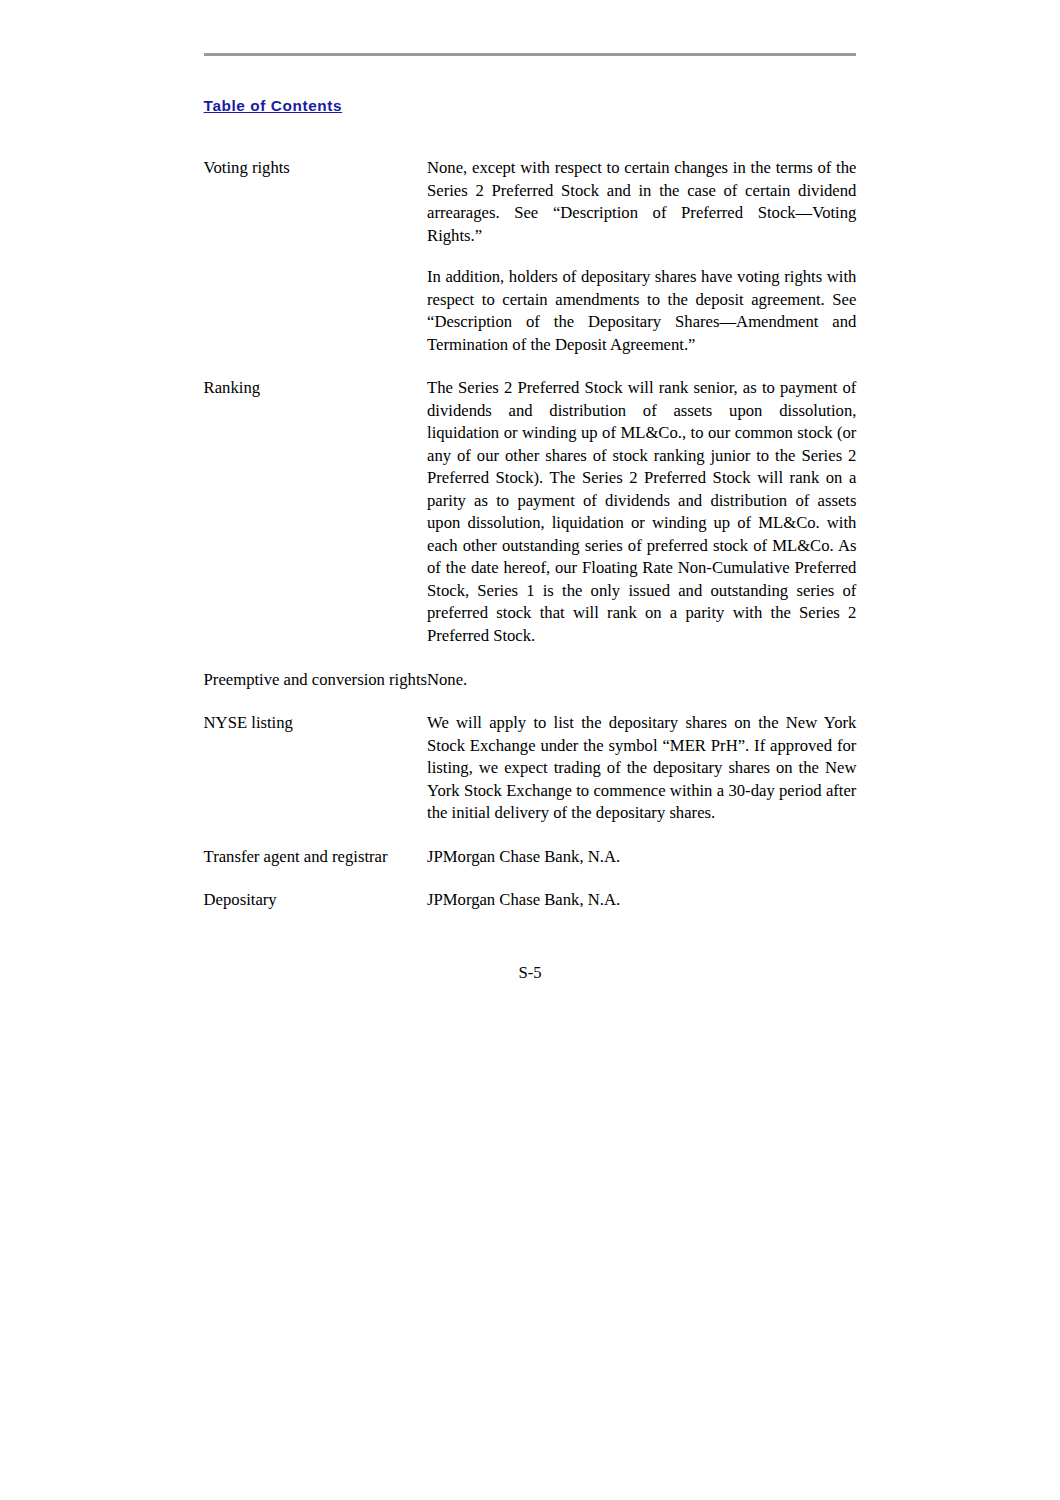Table of Contents
| Voting rights | None, except with respect to certain changes in the terms of the Series 2 Preferred Stock and in the case of certain dividend arrearages. See “Description of Preferred Stock—Voting Rights.” In addition, holders of depositary shares have voting rights with respect to certain amendments to the deposit agreement. See “Description of the Depositary Shares—Amendment and Termination of the Deposit Agreement.” |
| Ranking | The Series 2 Preferred Stock will rank senior, as to payment of dividends and distribution of assets upon dissolution, liquidation or winding up of ML&Co., to our common stock (or any of our other shares of stock ranking junior to the Series 2 Preferred Stock). The Series 2 Preferred Stock will rank on a parity as to payment of dividends and distribution of assets upon dissolution, liquidation or winding up of ML&Co. with each other outstanding series of preferred stock of ML&Co. As of the date hereof, our Floating Rate Non-Cumulative Preferred Stock, Series 1 is the only issued and outstanding series of preferred stock that will rank on a parity with the Series 2 Preferred Stock. |
| Preemptive and conversion rights | None. |
| NYSE listing | We will apply to list the depositary shares on the New York Stock Exchange under the symbol “MER PrH”. If approved for listing, we expect trading of the depositary shares on the New York Stock Exchange to commence within a 30-day period after the initial delivery of the depositary shares. |
| Transfer agent and registrar | JPMorgan Chase Bank, N.A. |
| Depositary | JPMorgan Chase Bank, N.A. |
S-5